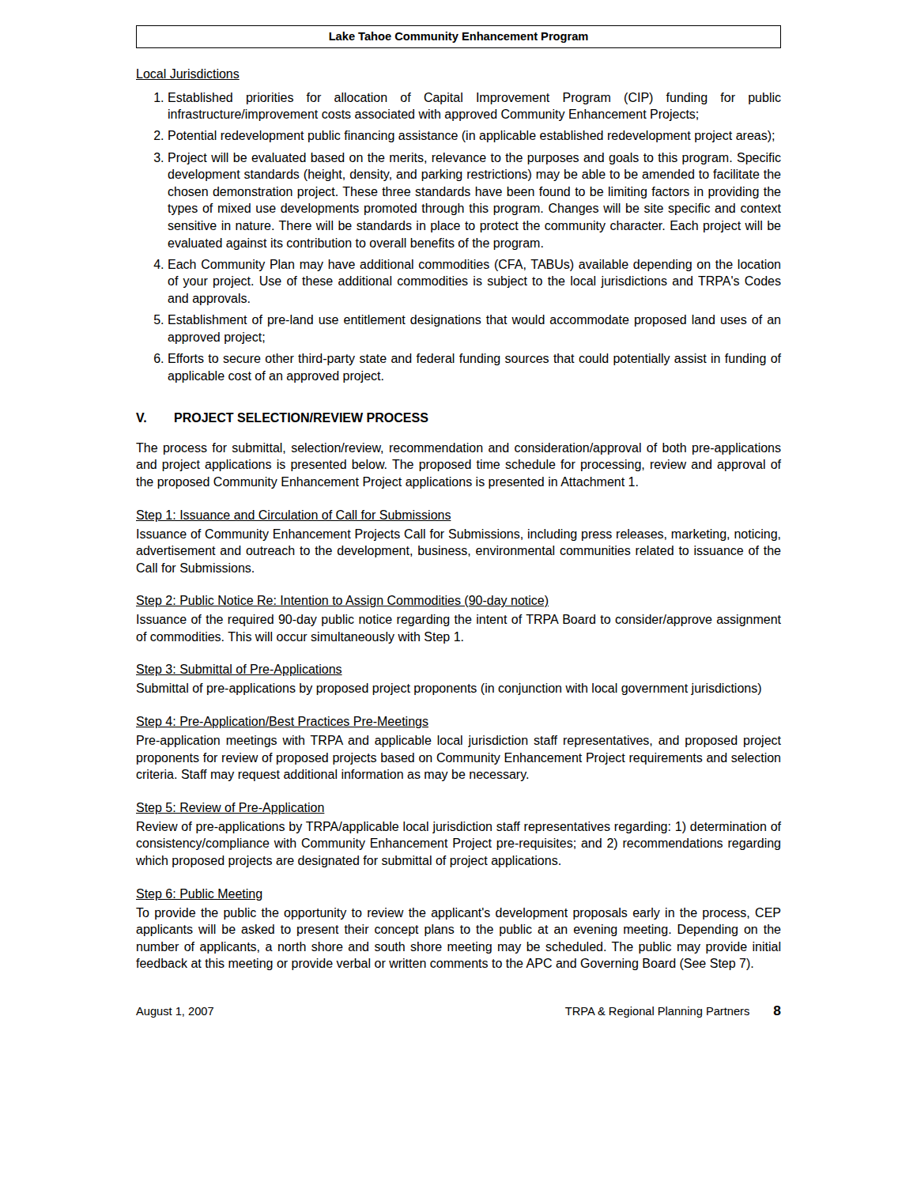Lake Tahoe Community Enhancement Program
Local Jurisdictions
Established priorities for allocation of Capital Improvement Program (CIP) funding for public infrastructure/improvement costs associated with approved Community Enhancement Projects;
Potential redevelopment public financing assistance (in applicable established redevelopment project areas);
Project will be evaluated based on the merits, relevance to the purposes and goals to this program. Specific development standards (height, density, and parking restrictions) may be able to be amended to facilitate the chosen demonstration project. These three standards have been found to be limiting factors in providing the types of mixed use developments promoted through this program. Changes will be site specific and context sensitive in nature. There will be standards in place to protect the community character. Each project will be evaluated against its contribution to overall benefits of the program.
Each Community Plan may have additional commodities (CFA, TABUs) available depending on the location of your project. Use of these additional commodities is subject to the local jurisdictions and TRPA's Codes and approvals.
Establishment of pre-land use entitlement designations that would accommodate proposed land uses of an approved project;
Efforts to secure other third-party state and federal funding sources that could potentially assist in funding of applicable cost of an approved project.
V. PROJECT SELECTION/REVIEW PROCESS
The process for submittal, selection/review, recommendation and consideration/approval of both pre-applications and project applications is presented below. The proposed time schedule for processing, review and approval of the proposed Community Enhancement Project applications is presented in Attachment 1.
Step 1: Issuance and Circulation of Call for Submissions
Issuance of Community Enhancement Projects Call for Submissions, including press releases, marketing, noticing, advertisement and outreach to the development, business, environmental communities related to issuance of the Call for Submissions.
Step 2: Public Notice Re: Intention to Assign Commodities (90-day notice)
Issuance of the required 90-day public notice regarding the intent of TRPA Board to consider/approve assignment of commodities. This will occur simultaneously with Step 1.
Step 3: Submittal of Pre-Applications
Submittal of pre-applications by proposed project proponents (in conjunction with local government jurisdictions)
Step 4: Pre-Application/Best Practices Pre-Meetings
Pre-application meetings with TRPA and applicable local jurisdiction staff representatives, and proposed project proponents for review of proposed projects based on Community Enhancement Project requirements and selection criteria. Staff may request additional information as may be necessary.
Step 5: Review of Pre-Application
Review of pre-applications by TRPA/applicable local jurisdiction staff representatives regarding: 1) determination of consistency/compliance with Community Enhancement Project pre-requisites; and 2) recommendations regarding which proposed projects are designated for submittal of project applications.
Step 6: Public Meeting
To provide the public the opportunity to review the applicant's development proposals early in the process, CEP applicants will be asked to present their concept plans to the public at an evening meeting. Depending on the number of applicants, a north shore and south shore meeting may be scheduled. The public may provide initial feedback at this meeting or provide verbal or written comments to the APC and Governing Board (See Step 7).
August 1, 2007
TRPA & Regional Planning Partners 8